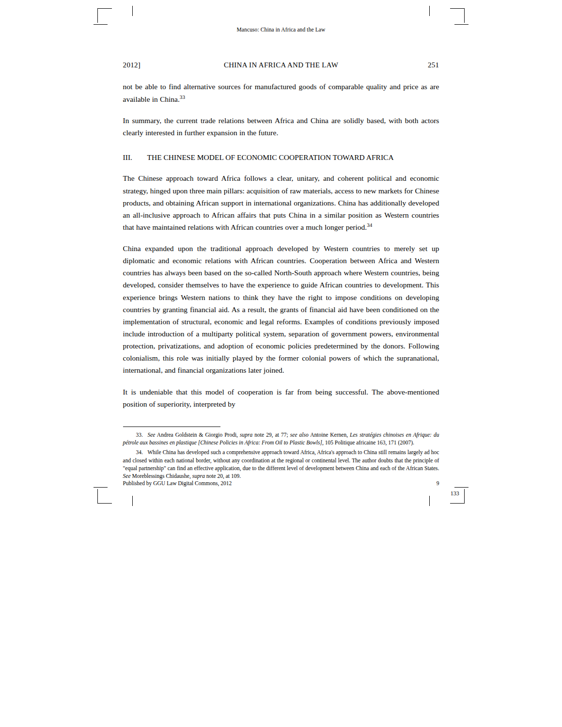Mancuso: China in Africa and the Law
2012]
CHINA IN AFRICA AND THE LAW
251
not be able to find alternative sources for manufactured goods of comparable quality and price as are available in China.33
In summary, the current trade relations between Africa and China are solidly based, with both actors clearly interested in further expansion in the future.
III. THE CHINESE MODEL OF ECONOMIC COOPERATION TOWARD AFRICA
The Chinese approach toward Africa follows a clear, unitary, and coherent political and economic strategy, hinged upon three main pillars: acquisition of raw materials, access to new markets for Chinese products, and obtaining African support in international organizations. China has additionally developed an all-inclusive approach to African affairs that puts China in a similar position as Western countries that have maintained relations with African countries over a much longer period.34
China expanded upon the traditional approach developed by Western countries to merely set up diplomatic and economic relations with African countries. Cooperation between Africa and Western countries has always been based on the so-called North-South approach where Western countries, being developed, consider themselves to have the experience to guide African countries to development. This experience brings Western nations to think they have the right to impose conditions on developing countries by granting financial aid. As a result, the grants of financial aid have been conditioned on the implementation of structural, economic and legal reforms. Examples of conditions previously imposed include introduction of a multiparty political system, separation of government powers, environmental protection, privatizations, and adoption of economic policies predetermined by the donors. Following colonialism, this role was initially played by the former colonial powers of which the supranational, international, and financial organizations later joined.
It is undeniable that this model of cooperation is far from being successful. The above-mentioned position of superiority, interpreted by
33. See Andrea Goldstein & Giorgio Prodi, supra note 29, at 77; see also Antoine Kernen, Les stratégies chinoises en Afrique: du pétrole aux bassines en plastique [Chinese Policies in Africa: From Oil to Plastic Bowls], 105 Politique africaine 163, 171 (2007).
34. While China has developed such a comprehensive approach toward Africa, Africa's approach to China still remains largely ad hoc and closed within each national border, without any coordination at the regional or continental level. The author doubts that the principle of "equal partnership" can find an effective application, due to the different level of development between China and each of the African States. See Moreblessings Chidaushe, supra note 20, at 109.
Published by GGU Law Digital Commons, 2012
9
133